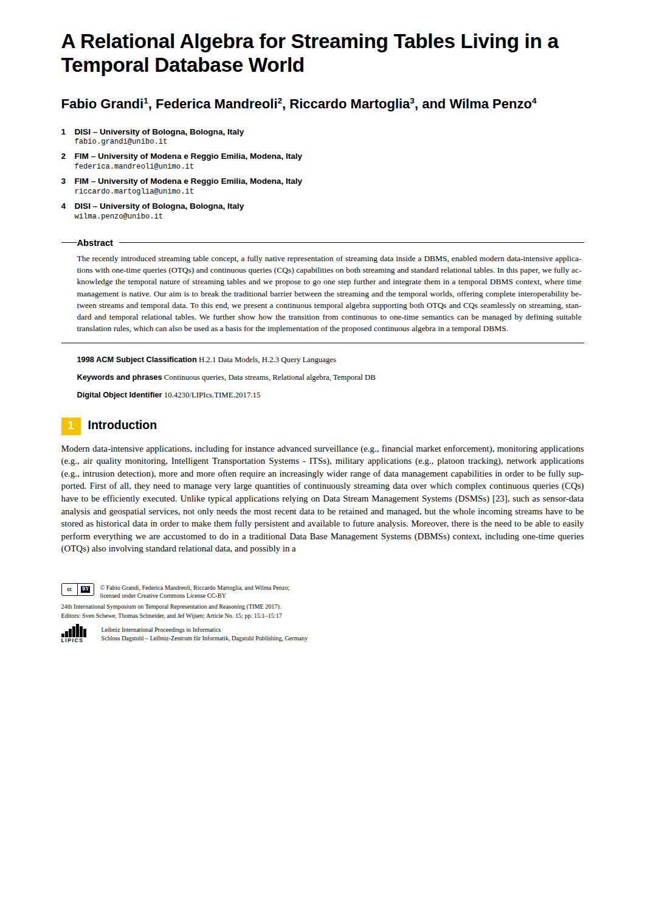A Relational Algebra for Streaming Tables Living in a Temporal Database World
Fabio Grandi1, Federica Mandreoli2, Riccardo Martoglia3, and Wilma Penzo4
1 DISI – University of Bologna, Bologna, Italy fabio.grandi@unibo.it
2 FIM – University of Modena e Reggio Emilia, Modena, Italy federica.mandreoli@unimo.it
3 FIM – University of Modena e Reggio Emilia, Modena, Italy riccardo.martoglia@unimo.it
4 DISI – University of Bologna, Bologna, Italy wilma.penzo@unibo.it
Abstract
The recently introduced streaming table concept, a fully native representation of streaming data inside a DBMS, enabled modern data-intensive applications with one-time queries (OTQs) and continuous queries (CQs) capabilities on both streaming and standard relational tables. In this paper, we fully acknowledge the temporal nature of streaming tables and we propose to go one step further and integrate them in a temporal DBMS context, where time management is native. Our aim is to break the traditional barrier between the streaming and the temporal worlds, offering complete interoperability between streams and temporal data. To this end, we present a continuous temporal algebra supporting both OTQs and CQs seamlessly on streaming, standard and temporal relational tables. We further show how the transition from continuous to one-time semantics can be managed by defining suitable translation rules, which can also be used as a basis for the implementation of the proposed continuous algebra in a temporal DBMS.
1998 ACM Subject Classification H.2.1 Data Models, H.2.3 Query Languages
Keywords and phrases Continuous queries, Data streams, Relational algebra, Temporal DB
Digital Object Identifier 10.4230/LIPIcs.TIME.2017.15
1 Introduction
Modern data-intensive applications, including for instance advanced surveillance (e.g., financial market enforcement), monitoring applications (e.g., air quality monitoring, Intelligent Transportation Systems - ITSs), military applications (e.g., platoon tracking), network applications (e.g., intrusion detection), more and more often require an increasingly wider range of data management capabilities in order to be fully supported. First of all, they need to manage very large quantities of continuously streaming data over which complex continuous queries (CQs) have to be efficiently executed. Unlike typical applications relying on Data Stream Management Systems (DSMSs) [23], such as sensor-data analysis and geospatial services, not only needs the most recent data to be retained and managed, but the whole incoming streams have to be stored as historical data in order to make them fully persistent and available to future analysis. Moreover, there is the need to be able to easily perform everything we are accustomed to do in a traditional Data Base Management Systems (DBMSs) context, including one-time queries (OTQs) also involving standard relational data, and possibly in a
cc
BY
© Fabio Grandi, Federica Mandreoli, Riccardo Martoglia, and Wilma Penzo;
licensed under Creative Commons License CC-BY
24th International Symposium on Temporal Representation and Reasoning (TIME 2017).
Editors: Sven Schewe, Thomas Schneider, and Jef Wijsen; Article No. 15; pp. 15:1–15:17
LIPICS
Leibniz International Proceedings in Informatics
Schloss Dagstuhl – Leibniz-Zentrum für Informatik, Dagstuhl Publishing, Germany